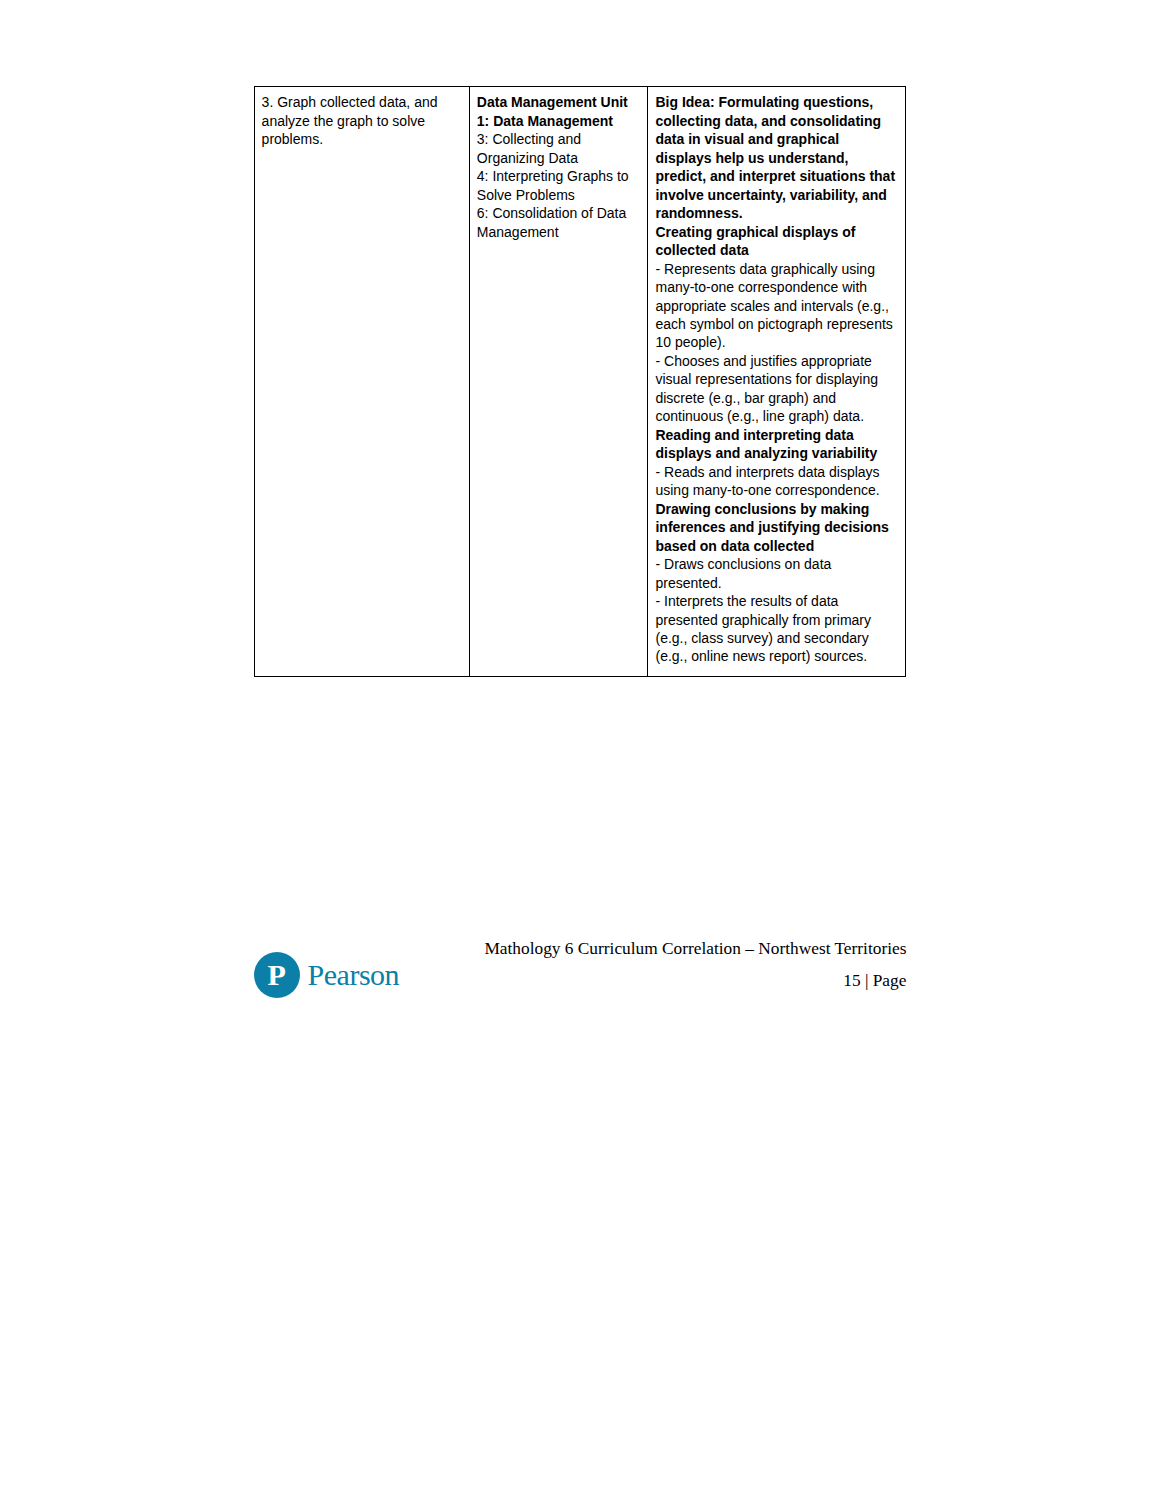| 3. Graph collected data, and analyze the graph to solve problems. | Data Management Unit 1: Data Management 3: Collecting and Organizing Data 4: Interpreting Graphs to Solve Problems 6: Consolidation of Data Management | Big Idea: Formulating questions, collecting data, and consolidating data in visual and graphical displays help us understand, predict, and interpret situations that involve uncertainty, variability, and randomness. Creating graphical displays of collected data - Represents data graphically using many-to-one correspondence with appropriate scales and intervals (e.g., each symbol on pictograph represents 10 people). - Chooses and justifies appropriate visual representations for displaying discrete (e.g., bar graph) and continuous (e.g., line graph) data. Reading and interpreting data displays and analyzing variability - Reads and interprets data displays using many-to-one correspondence. Drawing conclusions by making inferences and justifying decisions based on data collected - Draws conclusions on data presented. - Interprets the results of data presented graphically from primary (e.g., class survey) and secondary (e.g., online news report) sources. |
P
Pearson
Mathology 6 Curriculum Correlation – Northwest Territories
15 | Page